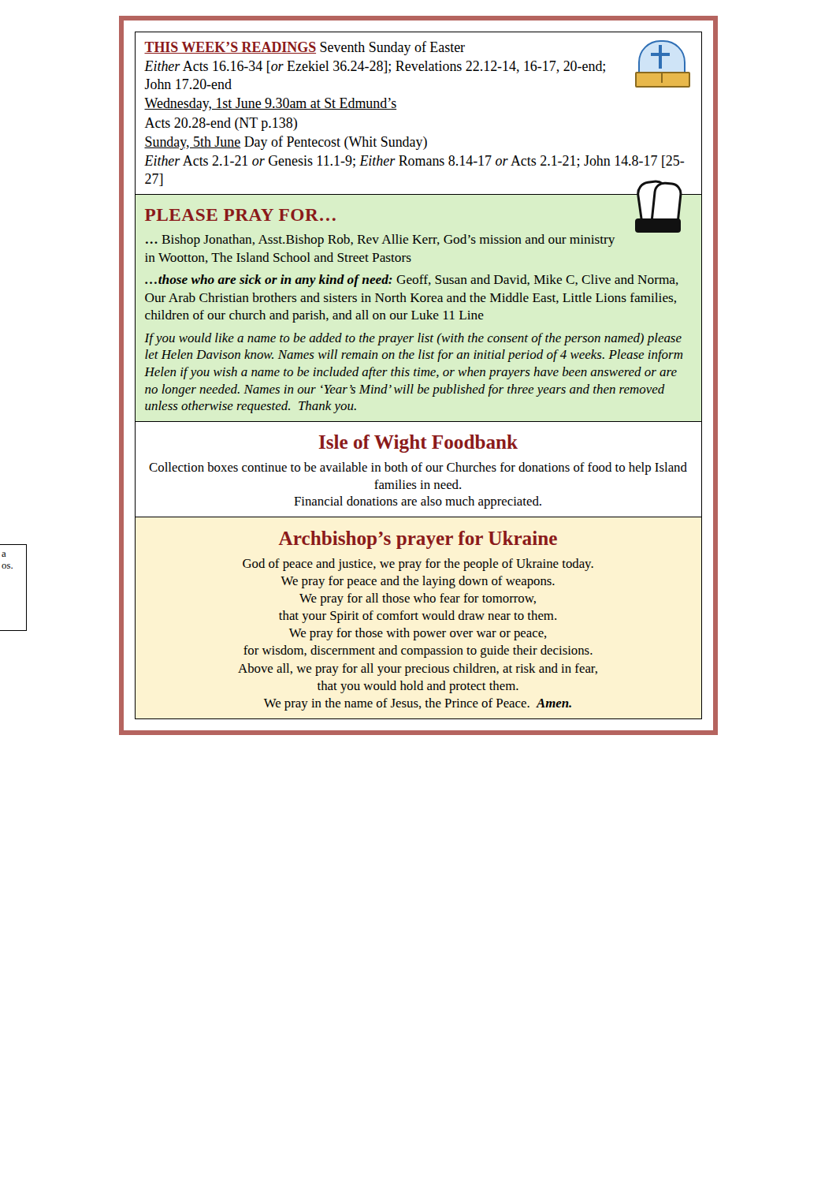a
os.
THIS WEEK’S READINGS Seventh Sunday of Easter
Either Acts 16.16-34 [or Ezekiel 36.24-28]; Revelations 22.12-14, 16-17, 20-end; John 17.20-end
Wednesday, 1st June 9.30am at St Edmund’s
Acts 20.28-end (NT p.138)
Sunday, 5th June Day of Pentecost (Whit Sunday)
Either Acts 2.1-21 or Genesis 11.1-9; Either Romans 8.14-17 or Acts 2.1-21; John 14.8-17 [25-27]
PLEASE PRAY FOR…
… Bishop Jonathan, Asst.Bishop Rob, Rev Allie Kerr, God’s mission and our ministry in Wootton, The Island School and Street Pastors
…those who are sick or in any kind of need: Geoff, Susan and David, Mike C, Clive and Norma, Our Arab Christian brothers and sisters in North Korea and the Middle East, Little Lions families, children of our church and parish, and all on our Luke 11 Line
If you would like a name to be added to the prayer list (with the consent of the person named) please let Helen Davison know. Names will remain on the list for an initial period of 4 weeks. Please inform Helen if you wish a name to be included after this time, or when prayers have been answered or are no longer needed. Names in our ‘Year’s Mind’ will be published for three years and then removed unless otherwise requested. Thank you.
Isle of Wight Foodbank
Collection boxes continue to be available in both of our Churches for donations of food to help Island families in need.
Financial donations are also much appreciated.
Archbishop’s prayer for Ukraine
God of peace and justice, we pray for the people of Ukraine today.
We pray for peace and the laying down of weapons.
We pray for all those who fear for tomorrow,
that your Spirit of comfort would draw near to them.
We pray for those with power over war or peace,
for wisdom, discernment and compassion to guide their decisions.
Above all, we pray for all your precious children, at risk and in fear,
that you would hold and protect them.
We pray in the name of Jesus, the Prince of Peace. Amen.